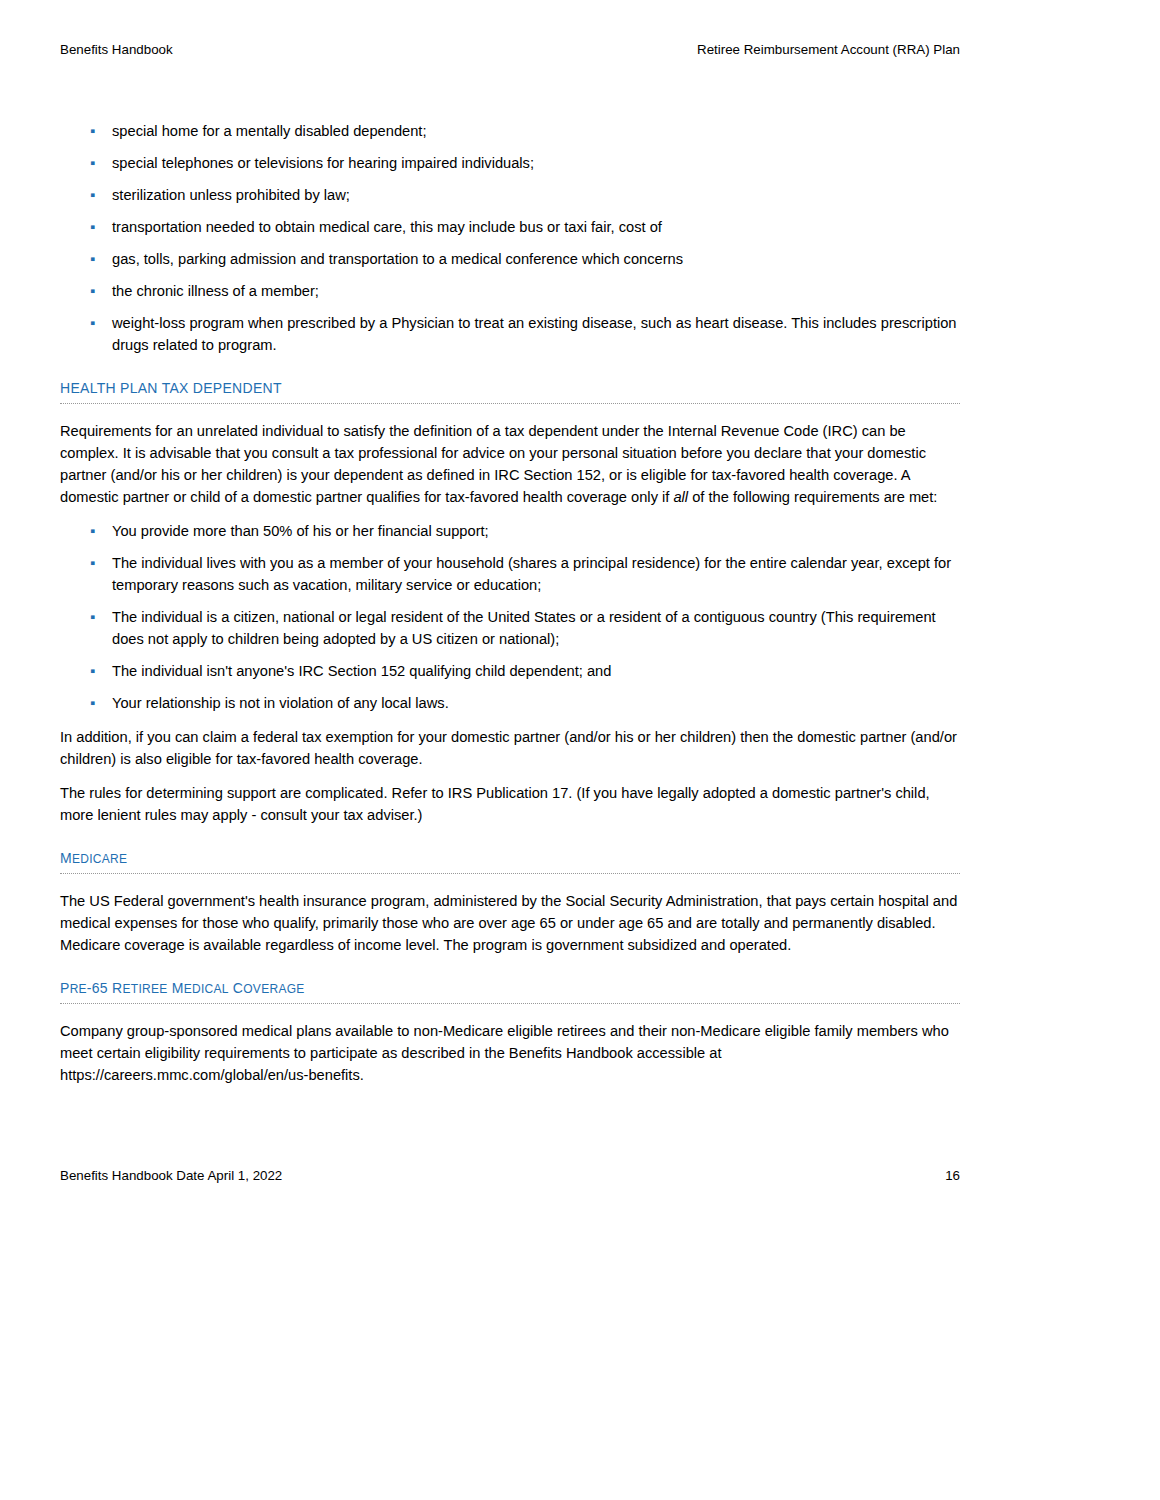Benefits Handbook
Retiree Reimbursement Account (RRA) Plan
special home for a mentally disabled dependent;
special telephones or televisions for hearing impaired individuals;
sterilization unless prohibited by law;
transportation needed to obtain medical care, this may include bus or taxi fair, cost of
gas, tolls, parking admission and transportation to a medical conference which concerns
the chronic illness of a member;
weight-loss program when prescribed by a Physician to treat an existing disease, such as heart disease. This includes prescription drugs related to program.
Health Plan Tax Dependent
Requirements for an unrelated individual to satisfy the definition of a tax dependent under the Internal Revenue Code (IRC) can be complex. It is advisable that you consult a tax professional for advice on your personal situation before you declare that your domestic partner (and/or his or her children) is your dependent as defined in IRC Section 152, or is eligible for tax-favored health coverage. A domestic partner or child of a domestic partner qualifies for tax-favored health coverage only if all of the following requirements are met:
You provide more than 50% of his or her financial support;
The individual lives with you as a member of your household (shares a principal residence) for the entire calendar year, except for temporary reasons such as vacation, military service or education;
The individual is a citizen, national or legal resident of the United States or a resident of a contiguous country (This requirement does not apply to children being adopted by a US citizen or national);
The individual isn't anyone's IRC Section 152 qualifying child dependent; and
Your relationship is not in violation of any local laws.
In addition, if you can claim a federal tax exemption for your domestic partner (and/or his or her children) then the domestic partner (and/or children) is also eligible for tax-favored health coverage.
The rules for determining support are complicated. Refer to IRS Publication 17. (If you have legally adopted a domestic partner's child, more lenient rules may apply - consult your tax adviser.)
MEDICARE
The US Federal government's health insurance program, administered by the Social Security Administration, that pays certain hospital and medical expenses for those who qualify, primarily those who are over age 65 or under age 65 and are totally and permanently disabled. Medicare coverage is available regardless of income level. The program is government subsidized and operated.
PRE-65 RETIREE MEDICAL COVERAGE
Company group-sponsored medical plans available to non-Medicare eligible retirees and their non-Medicare eligible family members who meet certain eligibility requirements to participate as described in the Benefits Handbook accessible at https://careers.mmc.com/global/en/us-benefits.
Benefits Handbook Date April 1, 2022
16